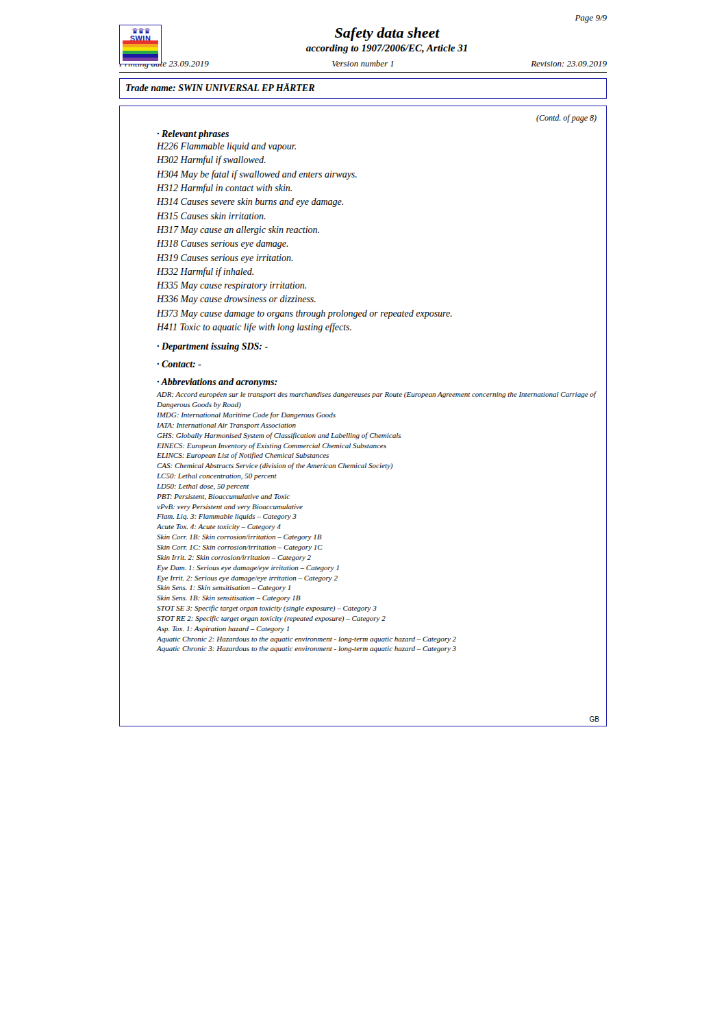Page 9/9
♛♛♛
SWIN
Safety data sheet
according to 1907/2006/EC, Article 31
Printing date 23.09.2019
Version number 1
Revision: 23.09.2019
Trade name: SWIN UNIVERSAL EP HÄRTER
(Contd. of page 8)
· Relevant phrases
H226 Flammable liquid and vapour.
H302 Harmful if swallowed.
H304 May be fatal if swallowed and enters airways.
H312 Harmful in contact with skin.
H314 Causes severe skin burns and eye damage.
H315 Causes skin irritation.
H317 May cause an allergic skin reaction.
H318 Causes serious eye damage.
H319 Causes serious eye irritation.
H332 Harmful if inhaled.
H335 May cause respiratory irritation.
H336 May cause drowsiness or dizziness.
H373 May cause damage to organs through prolonged or repeated exposure.
H411 Toxic to aquatic life with long lasting effects.
· Department issuing SDS: -
· Contact: -
· Abbreviations and acronyms:
ADR: Accord européen sur le transport des marchandises dangereuses par Route (European Agreement concerning the International Carriage of Dangerous Goods by Road)
IMDG: International Maritime Code for Dangerous Goods
IATA: International Air Transport Association
GHS: Globally Harmonised System of Classification and Labelling of Chemicals
EINECS: European Inventory of Existing Commercial Chemical Substances
ELINCS: European List of Notified Chemical Substances
CAS: Chemical Abstracts Service (division of the American Chemical Society)
LC50: Lethal concentration, 50 percent
LD50: Lethal dose, 50 percent
PBT: Persistent, Bioaccumulative and Toxic
vPvB: very Persistent and very Bioaccumulative
Flam. Liq. 3: Flammable liquids – Category 3
Acute Tox. 4: Acute toxicity – Category 4
Skin Corr. 1B: Skin corrosion/irritation – Category 1B
Skin Corr. 1C: Skin corrosion/irritation – Category 1C
Skin Irrit. 2: Skin corrosion/irritation – Category 2
Eye Dam. 1: Serious eye damage/eye irritation – Category 1
Eye Irrit. 2: Serious eye damage/eye irritation – Category 2
Skin Sens. 1: Skin sensitisation – Category 1
Skin Sens. 1B: Skin sensitisation – Category 1B
STOT SE 3: Specific target organ toxicity (single exposure) – Category 3
STOT RE 2: Specific target organ toxicity (repeated exposure) – Category 2
Asp. Tox. 1: Aspiration hazard – Category 1
Aquatic Chronic 2: Hazardous to the aquatic environment - long-term aquatic hazard – Category 2
Aquatic Chronic 3: Hazardous to the aquatic environment - long-term aquatic hazard – Category 3
GB